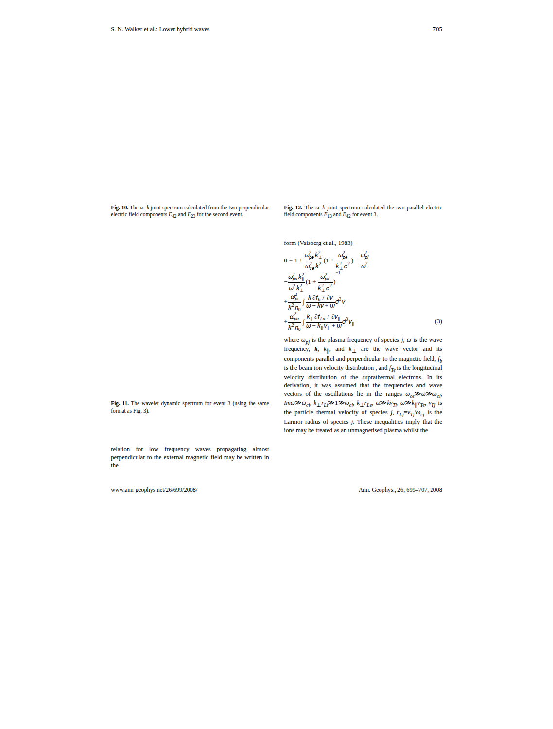S. N. Walker et al.: Lower hybrid waves 705
Fig. 10. The ω−k joint spectrum calculated from the two perpendicular electric field components E42 and E23 for the second event.
Fig. 11. The wavelet dynamic spectrum for event 3 (using the same format as Fig. 3).
relation for low frequency waves propagating almost perpendicular to the external magnetic field may be written in the
Fig. 12. The ω−k joint spectrum calculated the two parallel electric field components E13 and E42 for event 3.
form (Vaisberg et al., 1983)
0=1+ ωpe2k⊥2 ωce2k2 ( 1+ ωpe2 k⊥2c2 ) − ωpi2 ω2
− ωpe2k∥2 ω2k⊥2 ( 1+ ωpe2 k⊥2c2 ) −1
+ ωpi2 k2n0 ∫ k∂fb/∂v ω−kv+0i d3v
+ ωpe2 k2n0 ∫ k∥∂fTe/∂v∥ ω−k∥v∥+0i d3v∥ (3)
where ωpj is the plasma frequency of species j, ω is the wave frequency, k, k∥, and k⊥ are the wave vector and its components parallel and perpendicular to the magnetic field, fb is the beam ion velocity distribution , and fTe is the longitudinal velocity distribution of the suprathermal electrons. In its derivation, it was assumed that the frequencies and wave vectors of the oscillations lie in the ranges ωce≫ω≫ωci, Imω≫ωci, k⊥rLi≫1≫ωci, k⊥rLe, ω≫kvTi, ω≫k∥vTe, vTj is the particle thermal velocity of species j, rLj=vTj/ωcj is the Larmor radius of species j. These inequalities imply that the ions may be treated as an unmagnetised plasma whilst the
www.ann-geophys.net/26/699/2008/ Ann. Geophys., 26, 699–707, 2008